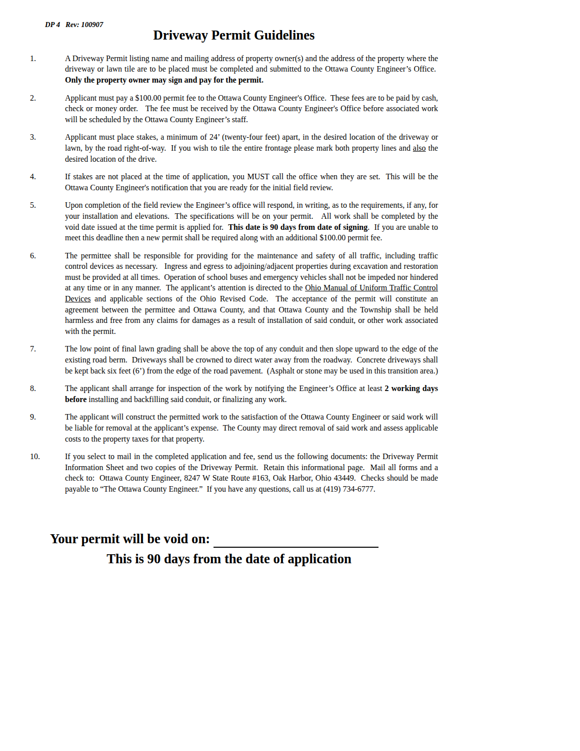DP 4 Rev: 100907
Driveway Permit Guidelines
A Driveway Permit listing name and mailing address of property owner(s) and the address of the property where the driveway or lawn tile are to be placed must be completed and submitted to the Ottawa County Engineer’s Office. Only the property owner may sign and pay for the permit.
Applicant must pay a $100.00 permit fee to the Ottawa County Engineer's Office. These fees are to be paid by cash, check or money order. The fee must be received by the Ottawa County Engineer's Office before associated work will be scheduled by the Ottawa County Engineer’s staff.
Applicant must place stakes, a minimum of 24’ (twenty-four feet) apart, in the desired location of the driveway or lawn, by the road right-of-way. If you wish to tile the entire frontage please mark both property lines and also the desired location of the drive.
If stakes are not placed at the time of application, you MUST call the office when they are set. This will be the Ottawa County Engineer's notification that you are ready for the initial field review.
Upon completion of the field review the Engineer’s office will respond, in writing, as to the requirements, if any, for your installation and elevations. The specifications will be on your permit. All work shall be completed by the void date issued at the time permit is applied for. This date is 90 days from date of signing. If you are unable to meet this deadline then a new permit shall be required along with an additional $100.00 permit fee.
The permittee shall be responsible for providing for the maintenance and safety of all traffic, including traffic control devices as necessary. Ingress and egress to adjoining/adjacent properties during excavation and restoration must be provided at all times. Operation of school buses and emergency vehicles shall not be impeded nor hindered at any time or in any manner. The applicant’s attention is directed to the Ohio Manual of Uniform Traffic Control Devices and applicable sections of the Ohio Revised Code. The acceptance of the permit will constitute an agreement between the permittee and Ottawa County, and that Ottawa County and the Township shall be held harmless and free from any claims for damages as a result of installation of said conduit, or other work associated with the permit.
The low point of final lawn grading shall be above the top of any conduit and then slope upward to the edge of the existing road berm. Driveways shall be crowned to direct water away from the roadway. Concrete driveways shall be kept back six feet (6’) from the edge of the road pavement. (Asphalt or stone may be used in this transition area.)
The applicant shall arrange for inspection of the work by notifying the Engineer’s Office at least 2 working days before installing and backfilling said conduit, or finalizing any work.
The applicant will construct the permitted work to the satisfaction of the Ottawa County Engineer or said work will be liable for removal at the applicant’s expense. The County may direct removal of said work and assess applicable costs to the property taxes for that property.
If you select to mail in the completed application and fee, send us the following documents: the Driveway Permit Information Sheet and two copies of the Driveway Permit. Retain this informational page. Mail all forms and a check to: Ottawa County Engineer, 8247 W State Route #163, Oak Harbor, Ohio 43449. Checks should be made payable to “The Ottawa County Engineer.” If you have any questions, call us at (419) 734-6777.
Your permit will be void on:
This is 90 days from the date of application